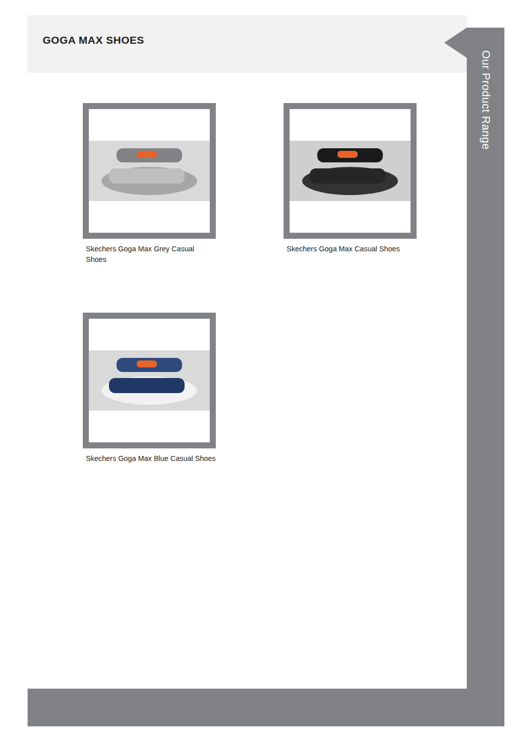GOGA MAX SHOES
Our Product Range
Skechers Goga Max Grey Casual Shoes
Skechers Goga Max Casual Shoes
Skechers Goga Max Blue Casual Shoes